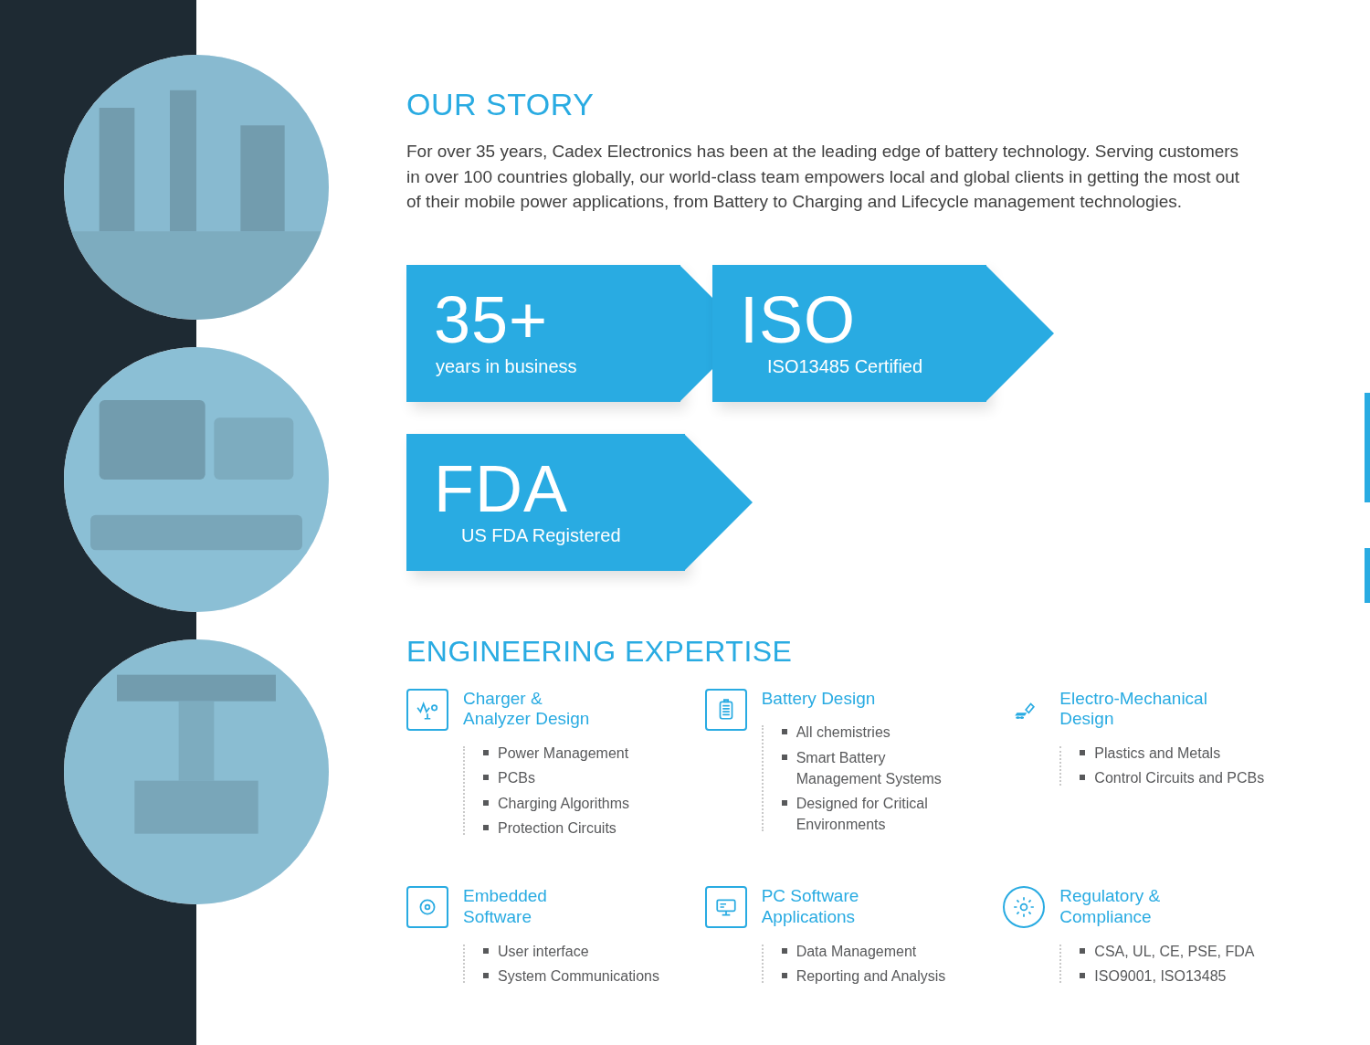OUR STORY
For over 35 years, Cadex Electronics has been at the leading edge of battery technology. Serving customers in over 100 countries globally, our world-class team empowers local and global clients in getting the most out of their mobile power applications, from Battery to Charging and Lifecycle management technologies.
35+ years in business
ISO ISO13485 Certified
FDA US FDA Registered
ENGINEERING EXPERTISE
Charger &
Analyzer Design
Power Management
PCBs
Charging Algorithms
Protection Circuits
Battery Design
All chemistries
Smart Battery
Management Systems
Designed for Critical
Environments
Electro-Mechanical
Design
Plastics and Metals
Control Circuits and PCBs
Embedded
Software
User interface
System Communications
PC Software
Applications
Data Management
Reporting and Analysis
Regulatory &
Compliance
CSA, UL, CE, PSE, FDA
ISO9001, ISO13485